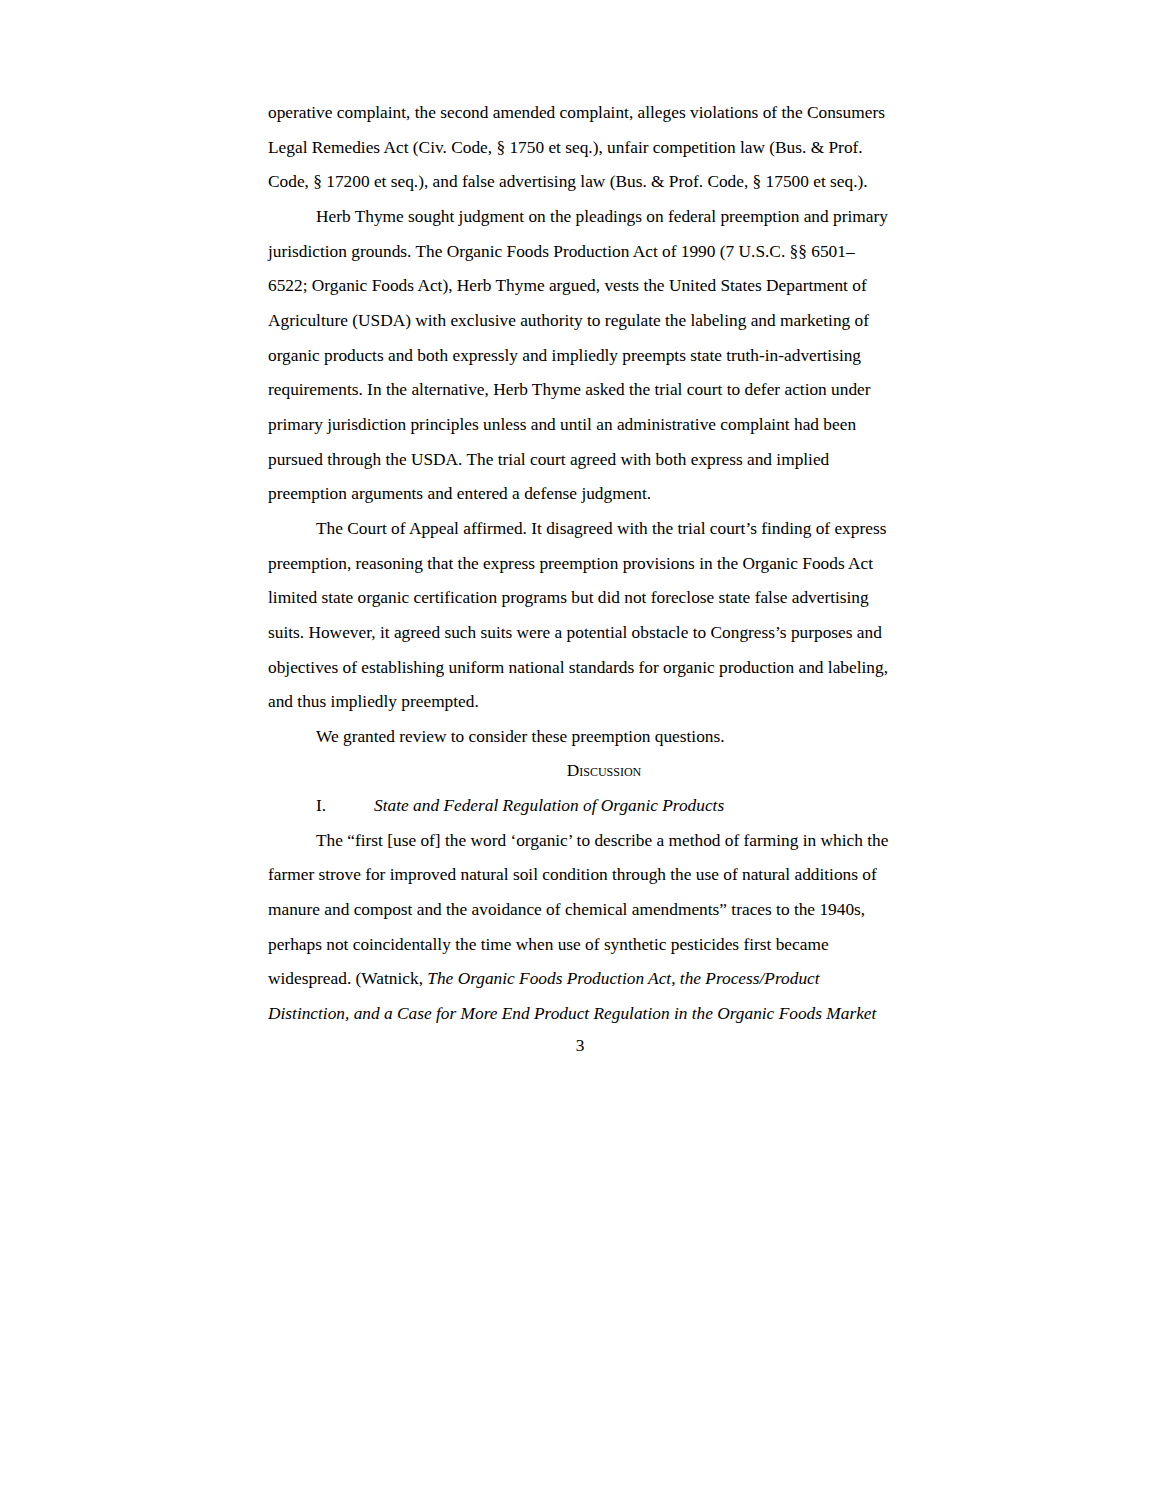operative complaint, the second amended complaint, alleges violations of the Consumers Legal Remedies Act (Civ. Code, § 1750 et seq.), unfair competition law (Bus. & Prof. Code, § 17200 et seq.), and false advertising law (Bus. & Prof. Code, § 17500 et seq.).
Herb Thyme sought judgment on the pleadings on federal preemption and primary jurisdiction grounds. The Organic Foods Production Act of 1990 (7 U.S.C. §§ 6501–6522; Organic Foods Act), Herb Thyme argued, vests the United States Department of Agriculture (USDA) with exclusive authority to regulate the labeling and marketing of organic products and both expressly and impliedly preempts state truth-in-advertising requirements. In the alternative, Herb Thyme asked the trial court to defer action under primary jurisdiction principles unless and until an administrative complaint had been pursued through the USDA. The trial court agreed with both express and implied preemption arguments and entered a defense judgment.
The Court of Appeal affirmed. It disagreed with the trial court’s finding of express preemption, reasoning that the express preemption provisions in the Organic Foods Act limited state organic certification programs but did not foreclose state false advertising suits. However, it agreed such suits were a potential obstacle to Congress’s purposes and objectives of establishing uniform national standards for organic production and labeling, and thus impliedly preempted.
We granted review to consider these preemption questions.
Discussion
I. State and Federal Regulation of Organic Products
The “first [use of] the word ‘organic’ to describe a method of farming in which the farmer strove for improved natural soil condition through the use of natural additions of manure and compost and the avoidance of chemical amendments” traces to the 1940s, perhaps not coincidentally the time when use of synthetic pesticides first became widespread. (Watnick, The Organic Foods Production Act, the Process/Product Distinction, and a Case for More End Product Regulation in the Organic Foods Market
3